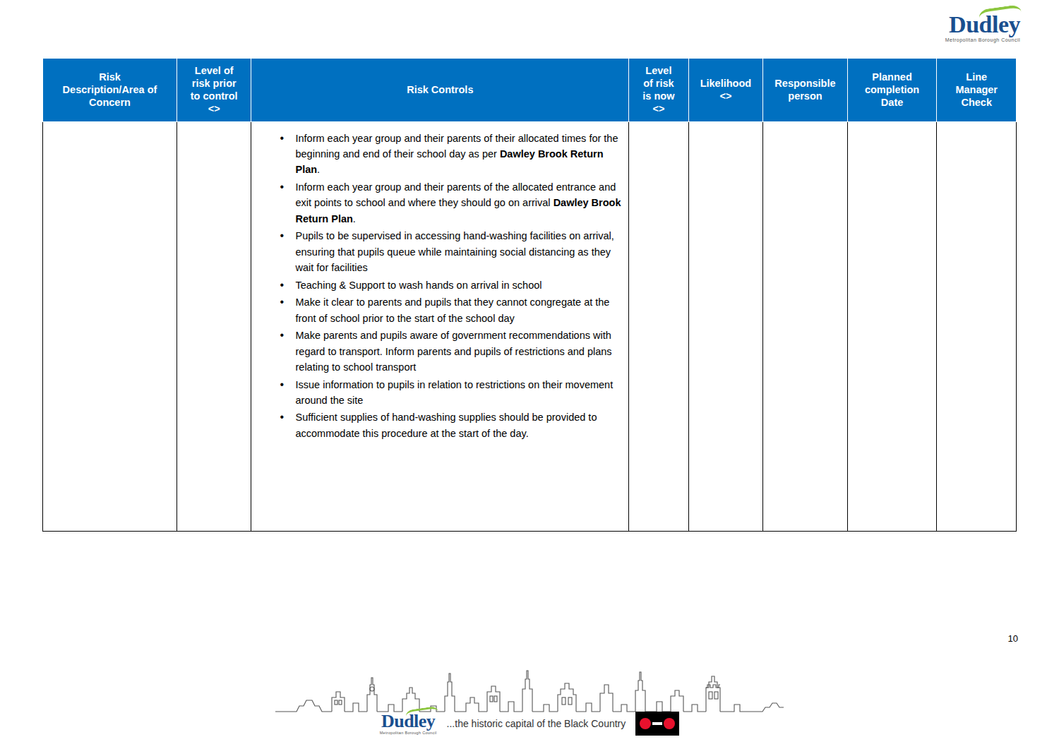Dudley
Metropolitan Borough Council
| Risk Description/Area of Concern | Level of risk prior to control <> | Risk Controls | Level of risk is now <> | Likelihood <> | Responsible person | Planned completion Date | Line Manager Check |
| --- | --- | --- | --- | --- | --- | --- | --- |
| | | Inform each year group and their parents of their allocated times for the beginning and end of their school day as per Dawley Brook Return Plan . Inform each year group and their parents of the allocated entrance and exit points to school and where they should go on arrival Dawley Brook Return Plan . Pupils to be supervised in accessing hand-washing facilities on arrival, ensuring that pupils queue while maintaining social distancing as they wait for facilities Teaching & Support to wash hands on arrival in school Make it clear to parents and pupils that they cannot congregate at the front of school prior to the start of the school day Make parents and pupils aware of government recommendations with regard to transport. Inform parents and pupils of restrictions and plans relating to school transport Issue information to pupils in relation to restrictions on their movement around the site Sufficient supplies of hand-washing supplies should be provided to accommodate this procedure at the start of the day. | | | | | |
10
Dudley
Metropolitan Borough Council
...the historic capital of the Black Country